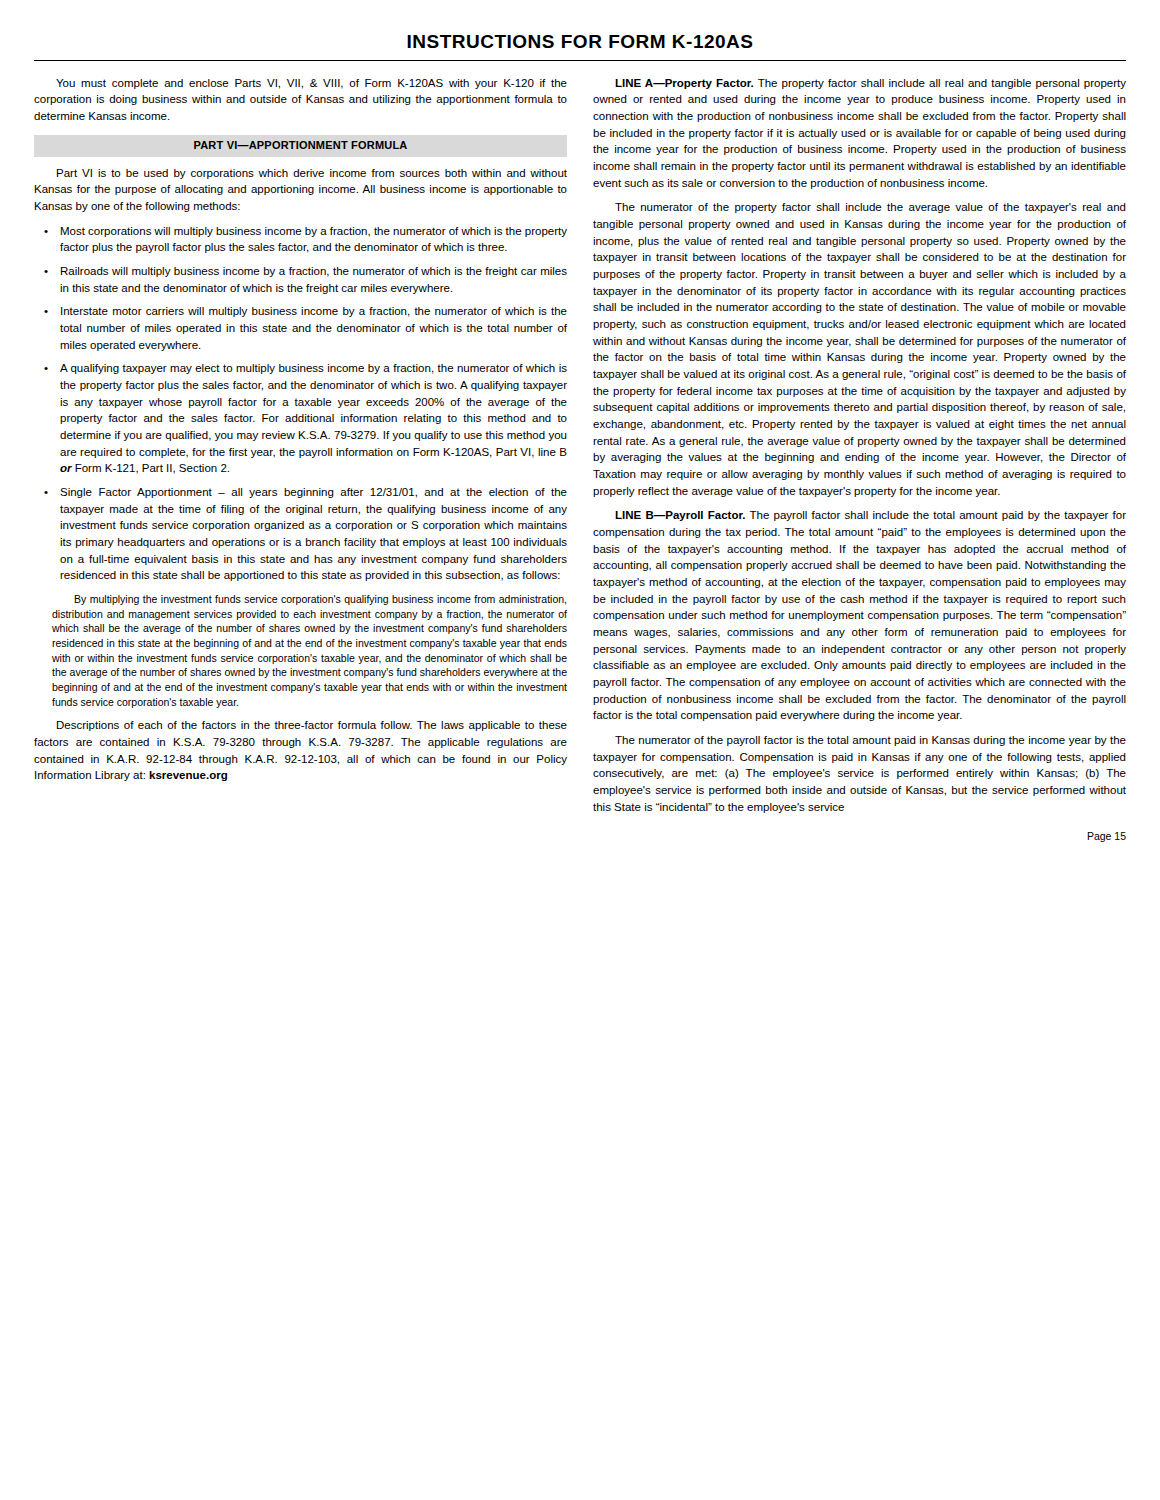INSTRUCTIONS FOR FORM K-120AS
You must complete and enclose Parts VI, VII, & VIII, of Form K-120AS with your K-120 if the corporation is doing business within and outside of Kansas and utilizing the apportionment formula to determine Kansas income.
PART VI—APPORTIONMENT FORMULA
Part VI is to be used by corporations which derive income from sources both within and without Kansas for the purpose of allocating and apportioning income. All business income is apportionable to Kansas by one of the following methods:
Most corporations will multiply business income by a fraction, the numerator of which is the property factor plus the payroll factor plus the sales factor, and the denominator of which is three.
Railroads will multiply business income by a fraction, the numerator of which is the freight car miles in this state and the denominator of which is the freight car miles everywhere.
Interstate motor carriers will multiply business income by a fraction, the numerator of which is the total number of miles operated in this state and the denominator of which is the total number of miles operated everywhere.
A qualifying taxpayer may elect to multiply business income by a fraction, the numerator of which is the property factor plus the sales factor, and the denominator of which is two. A qualifying taxpayer is any taxpayer whose payroll factor for a taxable year exceeds 200% of the average of the property factor and the sales factor. For additional information relating to this method and to determine if you are qualified, you may review K.S.A. 79-3279. If you qualify to use this method you are required to complete, for the first year, the payroll information on Form K-120AS, Part VI, line B or Form K-121, Part II, Section 2.
Single Factor Apportionment – all years beginning after 12/31/01, and at the election of the taxpayer made at the time of filing of the original return, the qualifying business income of any investment funds service corporation organized as a corporation or S corporation which maintains its primary headquarters and operations or is a branch facility that employs at least 100 individuals on a full-time equivalent basis in this state and has any investment company fund shareholders residenced in this state shall be apportioned to this state as provided in this subsection, as follows:
By multiplying the investment funds service corporation's qualifying business income from administration, distribution and management services provided to each investment company by a fraction, the numerator of which shall be the average of the number of shares owned by the investment company's fund shareholders residenced in this state at the beginning of and at the end of the investment company's taxable year that ends with or within the investment funds service corporation's taxable year, and the denominator of which shall be the average of the number of shares owned by the investment company's fund shareholders everywhere at the beginning of and at the end of the investment company's taxable year that ends with or within the investment funds service corporation's taxable year.
Descriptions of each of the factors in the three-factor formula follow. The laws applicable to these factors are contained in K.S.A. 79-3280 through K.S.A. 79-3287. The applicable regulations are contained in K.A.R. 92-12-84 through K.A.R. 92-12-103, all of which can be found in our Policy Information Library at: ksrevenue.org
LINE A—Property Factor. The property factor shall include all real and tangible personal property owned or rented and used during the income year to produce business income. Property used in connection with the production of nonbusiness income shall be excluded from the factor. Property shall be included in the property factor if it is actually used or is available for or capable of being used during the income year for the production of business income. Property used in the production of business income shall remain in the property factor until its permanent withdrawal is established by an identifiable event such as its sale or conversion to the production of nonbusiness income.
The numerator of the property factor shall include the average value of the taxpayer's real and tangible personal property owned and used in Kansas during the income year for the production of income, plus the value of rented real and tangible personal property so used. Property owned by the taxpayer in transit between locations of the taxpayer shall be considered to be at the destination for purposes of the property factor. Property in transit between a buyer and seller which is included by a taxpayer in the denominator of its property factor in accordance with its regular accounting practices shall be included in the numerator according to the state of destination. The value of mobile or movable property, such as construction equipment, trucks and/or leased electronic equipment which are located within and without Kansas during the income year, shall be determined for purposes of the numerator of the factor on the basis of total time within Kansas during the income year. Property owned by the taxpayer shall be valued at its original cost. As a general rule, “original cost” is deemed to be the basis of the property for federal income tax purposes at the time of acquisition by the taxpayer and adjusted by subsequent capital additions or improvements thereto and partial disposition thereof, by reason of sale, exchange, abandonment, etc. Property rented by the taxpayer is valued at eight times the net annual rental rate. As a general rule, the average value of property owned by the taxpayer shall be determined by averaging the values at the beginning and ending of the income year. However, the Director of Taxation may require or allow averaging by monthly values if such method of averaging is required to properly reflect the average value of the taxpayer's property for the income year.
LINE B—Payroll Factor. The payroll factor shall include the total amount paid by the taxpayer for compensation during the tax period. The total amount “paid” to the employees is determined upon the basis of the taxpayer's accounting method. If the taxpayer has adopted the accrual method of accounting, all compensation properly accrued shall be deemed to have been paid. Notwithstanding the taxpayer's method of accounting, at the election of the taxpayer, compensation paid to employees may be included in the payroll factor by use of the cash method if the taxpayer is required to report such compensation under such method for unemployment compensation purposes. The term “compensation” means wages, salaries, commissions and any other form of remuneration paid to employees for personal services. Payments made to an independent contractor or any other person not properly classifiable as an employee are excluded. Only amounts paid directly to employees are included in the payroll factor. The compensation of any employee on account of activities which are connected with the production of nonbusiness income shall be excluded from the factor. The denominator of the payroll factor is the total compensation paid everywhere during the income year.
The numerator of the payroll factor is the total amount paid in Kansas during the income year by the taxpayer for compensation. Compensation is paid in Kansas if any one of the following tests, applied consecutively, are met: (a) The employee's service is performed entirely within Kansas; (b) The employee's service is performed both inside and outside of Kansas, but the service performed without this State is “incidental” to the employee's service
Page 15